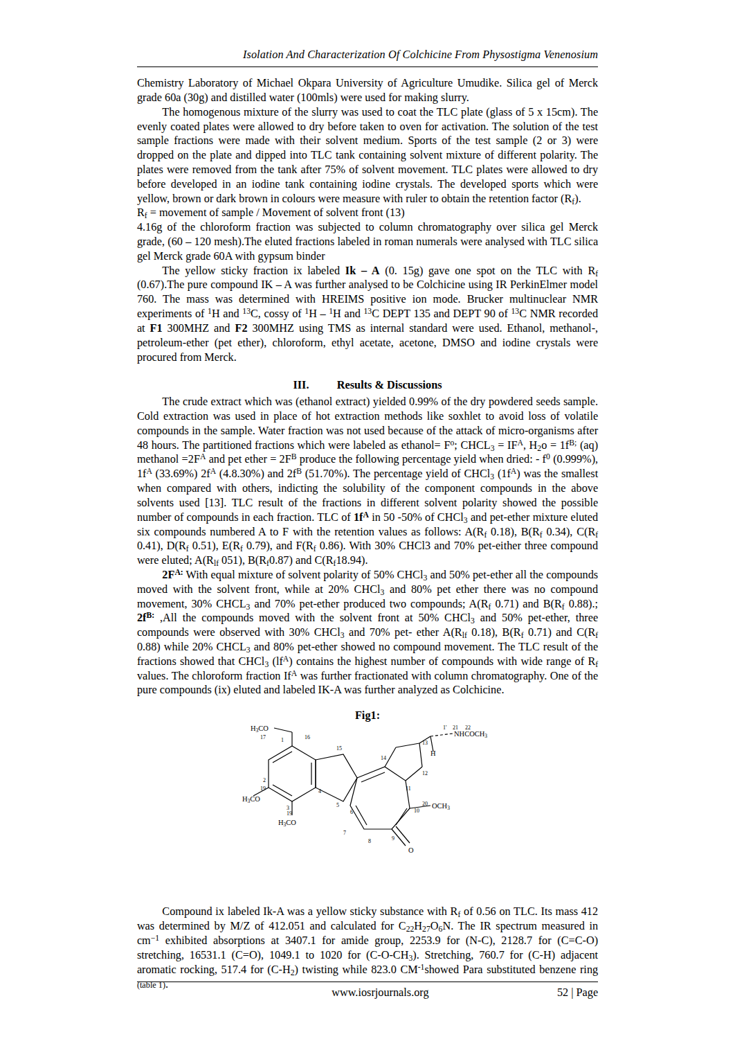Isolation And Characterization Of Colchicine From Physostigma Venenosium
Chemistry Laboratory of Michael Okpara University of Agriculture Umudike. Silica gel of Merck grade 60a (30g) and distilled water (100mls) were used for making slurry.
The homogenous mixture of the slurry was used to coat the TLC plate (glass of 5 x 15cm). The evenly coated plates were allowed to dry before taken to oven for activation. The solution of the test sample fractions were made with their solvent medium. Sports of the test sample (2 or 3) were dropped on the plate and dipped into TLC tank containing solvent mixture of different polarity. The plates were removed from the tank after 75% of solvent movement. TLC plates were allowed to dry before developed in an iodine tank containing iodine crystals. The developed sports which were yellow, brown or dark brown in colours were measure with ruler to obtain the retention factor (Rf).
Rf = movement of sample / Movement of solvent front (13)
4.16g of the chloroform fraction was subjected to column chromatography over silica gel Merck grade, (60 – 120 mesh).The eluted fractions labeled in roman numerals were analysed with TLC silica gel Merck grade 60A with gypsum binder
The yellow sticky fraction ix labeled Ik – A (0. 15g) gave one spot on the TLC with Rf (0.67).The pure compound IK – A was further analysed to be Colchicine using IR PerkinElmer model 760. The mass was determined with HREIMS positive ion mode. Brucker multinuclear NMR experiments of 1H and 13C, cossy of 1H – 1H and 13C DEPT 135 and DEPT 90 of 13C NMR recorded at F1 300MHZ and F2 300MHZ using TMS as internal standard were used. Ethanol, methanol-, petroleum-ether (pet ether), chloroform, ethyl acetate, acetone, DMSO and iodine crystals were procured from Merck.
III. Results & Discussions
The crude extract which was (ethanol extract) yielded 0.99% of the dry powdered seeds sample. Cold extraction was used in place of hot extraction methods like soxhlet to avoid loss of volatile compounds in the sample. Water fraction was not used because of the attack of micro-organisms after 48 hours. The partitioned fractions which were labeled as ethanol= Fo; CHCL3 = IFA, H2o = 1fB; (aq) methanol =2FA and pet ether = 2FB produce the following percentage yield when dried: - f0 (0.999%), 1fA (33.69%) 2fA (4.8.30%) and 2fB (51.70%). The percentage yield of CHCl3 (1fA) was the smallest when compared with others, indicting the solubility of the component compounds in the above solvents used [13]. TLC result of the fractions in different solvent polarity showed the possible number of compounds in each fraction. TLC of 1fA in 50 -50% of CHCl3 and pet-ether mixture eluted six compounds numbered A to F with the retention values as follows: A(Rf 0.18), B(Rf 0.34), C(Rf 0.41), D(Rf 0.51), E(Rf 0.79), and F(Rf 0.86). With 30% CHCl3 and 70% pet-either three compound were eluted; A(Rlf 051), B(Rf0.87) and C(Rf18.94).
2FA: With equal mixture of solvent polarity of 50% CHCl3 and 50% pet-ether all the compounds moved with the solvent front, while at 20% CHCl3 and 80% pet ether there was no compound movement, 30% CHCL3 and 70% pet-ether produced two compounds; A(Rf 0.71) and B(Rf 0.88).; 2fB: ,All the compounds moved with the solvent front at 50% CHCl3 and 50% pet-ether, three compounds were observed with 30% CHCl3 and 70% pet- ether A(Rlf 0.18), B(Rf 0.71) and C(Rf 0.88) while 20% CHCL3 and 80% pet-ether showed no compound movement. The TLC result of the fractions showed that CHCl3 (lfA) contains the highest number of compounds with wide range of Rf values. The chloroform fraction IfA was further fractionated with column chromatography. One of the pure compounds (ix) eluted and labeled IK-A was further analyzed as Colchicine.
Fig1:
H3CO H3CO H3CO NHCOCH3 H OCH3 O 17 1 2 19 3 19 4 5 6 7 8 9 10 20 11 12 13 1' 21 22 14 15 16
Compound ix labeled Ik-A was a yellow sticky substance with Rf of 0.56 on TLC. Its mass 412 was determined by M/Z of 412.051 and calculated for C22H27O6N. The IR spectrum measured in cm−1 exhibited absorptions at 3407.1 for amide group, 2253.9 for (N-C), 2128.7 for (C=C-O) stretching, 16531.1 (C=O), 1049.1 to 1020 for (C-O-CH3). Stretching, 760.7 for (C-H) adjacent aromatic rocking, 517.4 for (C-H2) twisting while 823.0 CM-1showed Para substituted benzene ring (table 1).
www.iosrjournals.org
52 | Page